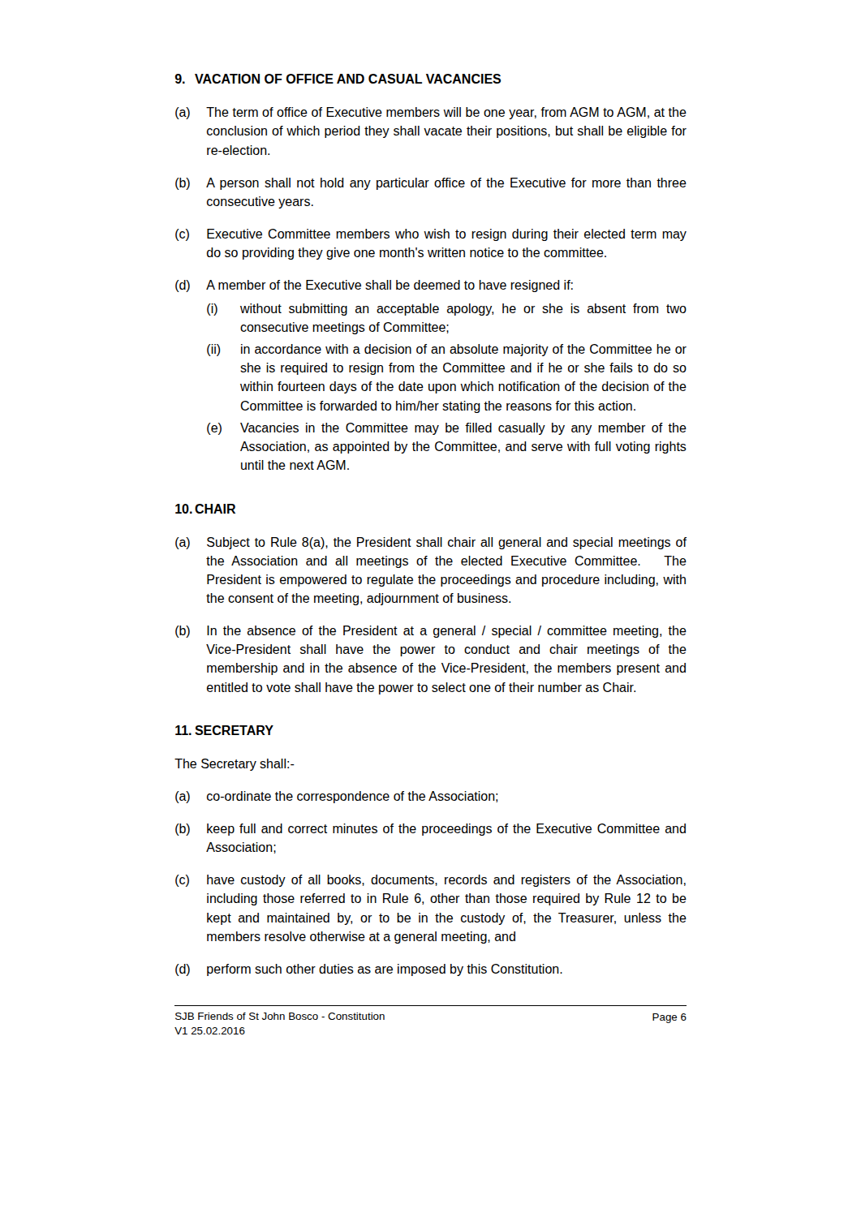9. VACATION OF OFFICE AND CASUAL VACANCIES
(a) The term of office of Executive members will be one year, from AGM to AGM, at the conclusion of which period they shall vacate their positions, but shall be eligible for re-election.
(b) A person shall not hold any particular office of the Executive for more than three consecutive years.
(c) Executive Committee members who wish to resign during their elected term may do so providing they give one month's written notice to the committee.
(d) A member of the Executive shall be deemed to have resigned if:
(i) without submitting an acceptable apology, he or she is absent from two consecutive meetings of Committee;
(ii) in accordance with a decision of an absolute majority of the Committee he or she is required to resign from the Committee and if he or she fails to do so within fourteen days of the date upon which notification of the decision of the Committee is forwarded to him/her stating the reasons for this action.
(e) Vacancies in the Committee may be filled casually by any member of the Association, as appointed by the Committee, and serve with full voting rights until the next AGM.
10. CHAIR
(a) Subject to Rule 8(a), the President shall chair all general and special meetings of the Association and all meetings of the elected Executive Committee. The President is empowered to regulate the proceedings and procedure including, with the consent of the meeting, adjournment of business.
(b) In the absence of the President at a general / special / committee meeting, the Vice-President shall have the power to conduct and chair meetings of the membership and in the absence of the Vice-President, the members present and entitled to vote shall have the power to select one of their number as Chair.
11. SECRETARY
The Secretary shall:-
(a) co-ordinate the correspondence of the Association;
(b) keep full and correct minutes of the proceedings of the Executive Committee and Association;
(c) have custody of all books, documents, records and registers of the Association, including those referred to in Rule 6, other than those required by Rule 12 to be kept and maintained by, or to be in the custody of, the Treasurer, unless the members resolve otherwise at a general meeting, and
(d) perform such other duties as are imposed by this Constitution.
SJB Friends of St John Bosco - Constitution
V1 25.02.2016
Page 6